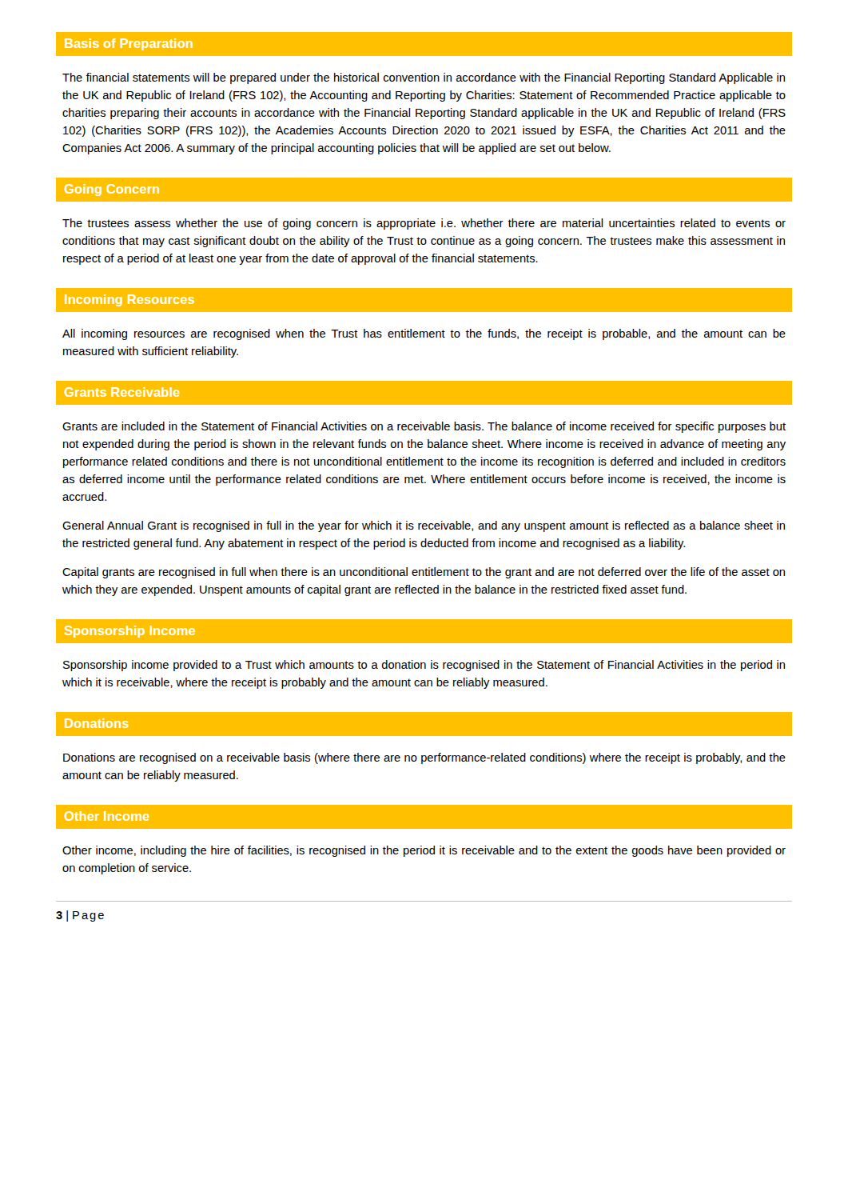Basis of Preparation
The financial statements will be prepared under the historical convention in accordance with the Financial Reporting Standard Applicable in the UK and Republic of Ireland (FRS 102), the Accounting and Reporting by Charities: Statement of Recommended Practice applicable to charities preparing their accounts in accordance with the Financial Reporting Standard applicable in the UK and Republic of Ireland (FRS 102) (Charities SORP (FRS 102)), the Academies Accounts Direction 2020 to 2021 issued by ESFA, the Charities Act 2011 and the Companies Act 2006. A summary of the principal accounting policies that will be applied are set out below.
Going Concern
The trustees assess whether the use of going concern is appropriate i.e. whether there are material uncertainties related to events or conditions that may cast significant doubt on the ability of the Trust to continue as a going concern. The trustees make this assessment in respect of a period of at least one year from the date of approval of the financial statements.
Incoming Resources
All incoming resources are recognised when the Trust has entitlement to the funds, the receipt is probable, and the amount can be measured with sufficient reliability.
Grants Receivable
Grants are included in the Statement of Financial Activities on a receivable basis. The balance of income received for specific purposes but not expended during the period is shown in the relevant funds on the balance sheet. Where income is received in advance of meeting any performance related conditions and there is not unconditional entitlement to the income its recognition is deferred and included in creditors as deferred income until the performance related conditions are met. Where entitlement occurs before income is received, the income is accrued.
General Annual Grant is recognised in full in the year for which it is receivable, and any unspent amount is reflected as a balance sheet in the restricted general fund. Any abatement in respect of the period is deducted from income and recognised as a liability.
Capital grants are recognised in full when there is an unconditional entitlement to the grant and are not deferred over the life of the asset on which they are expended. Unspent amounts of capital grant are reflected in the balance in the restricted fixed asset fund.
Sponsorship Income
Sponsorship income provided to a Trust which amounts to a donation is recognised in the Statement of Financial Activities in the period in which it is receivable, where the receipt is probably and the amount can be reliably measured.
Donations
Donations are recognised on a receivable basis (where there are no performance-related conditions) where the receipt is probably, and the amount can be reliably measured.
Other Income
Other income, including the hire of facilities, is recognised in the period it is receivable and to the extent the goods have been provided or on completion of service.
3 | Page